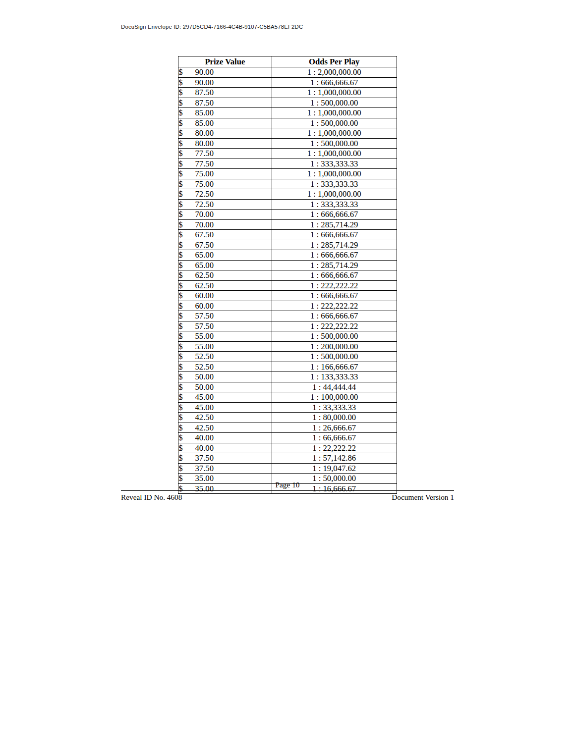DocuSign Envelope ID: 297D5CD4-7166-4C4B-9107-C5BA578EF2DC
| Prize Value | Odds Per Play |
| --- | --- |
| $ 90.00 | 1 : 2,000,000.00 |
| $ 90.00 | 1 : 666,666.67 |
| $ 87.50 | 1 : 1,000,000.00 |
| $ 87.50 | 1 : 500,000.00 |
| $ 85.00 | 1 : 1,000,000.00 |
| $ 85.00 | 1 : 500,000.00 |
| $ 80.00 | 1 : 1,000,000.00 |
| $ 80.00 | 1 : 500,000.00 |
| $ 77.50 | 1 : 1,000,000.00 |
| $ 77.50 | 1 : 333,333.33 |
| $ 75.00 | 1 : 1,000,000.00 |
| $ 75.00 | 1 : 333,333.33 |
| $ 72.50 | 1 : 1,000,000.00 |
| $ 72.50 | 1 : 333,333.33 |
| $ 70.00 | 1 : 666,666.67 |
| $ 70.00 | 1 : 285,714.29 |
| $ 67.50 | 1 : 666,666.67 |
| $ 67.50 | 1 : 285,714.29 |
| $ 65.00 | 1 : 666,666.67 |
| $ 65.00 | 1 : 285,714.29 |
| $ 62.50 | 1 : 666,666.67 |
| $ 62.50 | 1 : 222,222.22 |
| $ 60.00 | 1 : 666,666.67 |
| $ 60.00 | 1 : 222,222.22 |
| $ 57.50 | 1 : 666,666.67 |
| $ 57.50 | 1 : 222,222.22 |
| $ 55.00 | 1 : 500,000.00 |
| $ 55.00 | 1 : 200,000.00 |
| $ 52.50 | 1 : 500,000.00 |
| $ 52.50 | 1 : 166,666.67 |
| $ 50.00 | 1 : 133,333.33 |
| $ 50.00 | 1 : 44,444.44 |
| $ 45.00 | 1 : 100,000.00 |
| $ 45.00 | 1 : 33,333.33 |
| $ 42.50 | 1 : 80,000.00 |
| $ 42.50 | 1 : 26,666.67 |
| $ 40.00 | 1 : 66,666.67 |
| $ 40.00 | 1 : 22,222.22 |
| $ 37.50 | 1 : 57,142.86 |
| $ 37.50 | 1 : 19,047.62 |
| $ 35.00 | 1 : 50,000.00 |
| $ 35.00 | 1 : 16,666.67 |
Page 10
Reveal ID No. 4608 Document Version 1